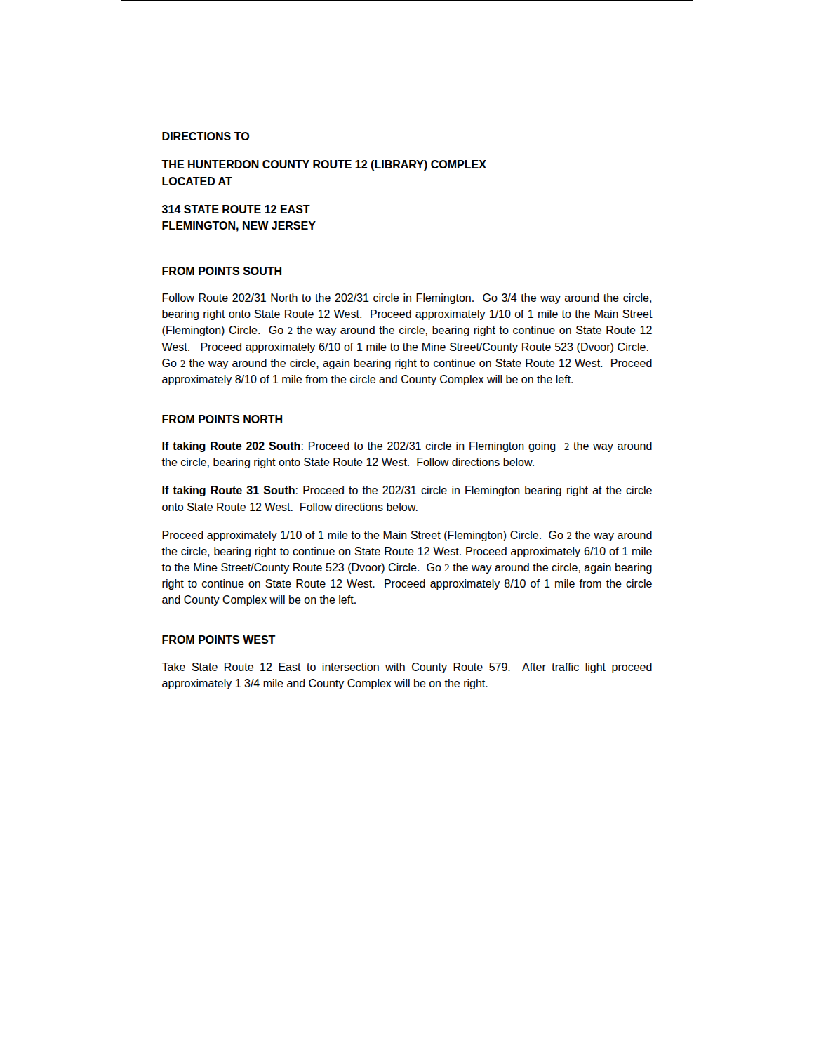DIRECTIONS TO
THE HUNTERDON COUNTY ROUTE 12 (LIBRARY) COMPLEX
LOCATED AT
314 STATE ROUTE 12 EAST
FLEMINGTON, NEW JERSEY
FROM POINTS SOUTH
Follow Route 202/31 North to the 202/31 circle in Flemington. Go 3/4 the way around the circle, bearing right onto State Route 12 West. Proceed approximately 1/10 of 1 mile to the Main Street (Flemington) Circle. Go 2 the way around the circle, bearing right to continue on State Route 12 West. Proceed approximately 6/10 of 1 mile to the Mine Street/County Route 523 (Dvoor) Circle. Go 2 the way around the circle, again bearing right to continue on State Route 12 West. Proceed approximately 8/10 of 1 mile from the circle and County Complex will be on the left.
FROM POINTS NORTH
If taking Route 202 South: Proceed to the 202/31 circle in Flemington going 2 the way around the circle, bearing right onto State Route 12 West. Follow directions below.
If taking Route 31 South: Proceed to the 202/31 circle in Flemington bearing right at the circle onto State Route 12 West. Follow directions below.
Proceed approximately 1/10 of 1 mile to the Main Street (Flemington) Circle. Go 2 the way around the circle, bearing right to continue on State Route 12 West. Proceed approximately 6/10 of 1 mile to the Mine Street/County Route 523 (Dvoor) Circle. Go 2 the way around the circle, again bearing right to continue on State Route 12 West. Proceed approximately 8/10 of 1 mile from the circle and County Complex will be on the left.
FROM POINTS WEST
Take State Route 12 East to intersection with County Route 579. After traffic light proceed approximately 1 3/4 mile and County Complex will be on the right.